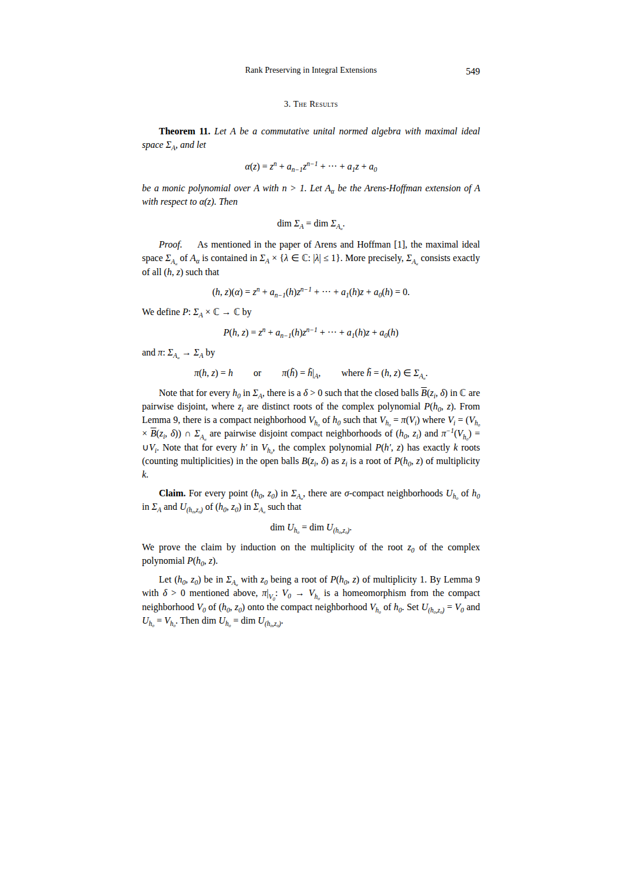Rank Preserving in Integral Extensions 549
3. The Results
Theorem 11. Let A be a commutative unital normed algebra with maximal ideal space ΣA, and let
α(z) = zn + an−1zn−1 + ··· + a1z + a0
be a monic polynomial over A with n > 1. Let Aα be the Arens-Hoffman extension of A with respect to α(z). Then
dim ΣA = dim ΣAα.
Proof. As mentioned in the paper of Arens and Hoffman [1], the maximal ideal space ΣAα of Aα is contained in ΣA × {λ ∈ ℂ: |λ| ≤ 1}. More precisely, ΣAα consists exactly of all (h, z) such that
(h, z)(α) = zn + an−1(h)zn−1 + ··· + a1(h)z + a0(h) = 0.
We define P: ΣA × ℂ → ℂ by
P(h, z) = zn + an−1(h)zn−1 + ··· + a1(h)z + a0(h)
and π: ΣAα → ΣA by
π(h, z) = h or π(h̃) = h̃|A, where h̃ = (h, z) ∈ ΣAα.
Note that for every h0 in ΣA, there is a δ > 0 such that the closed balls B(zi, δ) in ℂ are pairwise disjoint, where zi are distinct roots of the complex polynomial P(h0, z). From Lemma 9, there is a compact neighborhood Vh0 of h0 such that Vh0 = π(Vi) where Vi = (Vh0 × B(zi, δ)) ∩ ΣAα are pairwise disjoint compact neighborhoods of (h0, zi) and π−1(Vh0) = ∪Vi. Note that for every h′ in Vh0, the complex polynomial P(h′, z) has exactly k roots (counting multiplicities) in the open balls B(zi, δ) as zi is a root of P(h0, z) of multiplicity k.
Claim. For every point (h0, z0) in ΣAα, there are σ-compact neighborhoods Uh0 of h0 in ΣA and U(h0,z0) of (h0, z0) in ΣAα such that
dim Uh0 = dim U(h0,z0).
We prove the claim by induction on the multiplicity of the root z0 of the complex polynomial P(h0, z).
Let (h0, z0) be in ΣAα with z0 being a root of P(h0, z) of multiplicity 1. By Lemma 9 with δ > 0 mentioned above, π|V0: V0 → Vh0 is a homeomorphism from the compact neighborhood V0 of (h0, z0) onto the compact neighborhood Vh0 of h0. Set U(h0,z0) = V0 and Uh0 = Vh0. Then dim Uh0 = dim U(h0,z0).